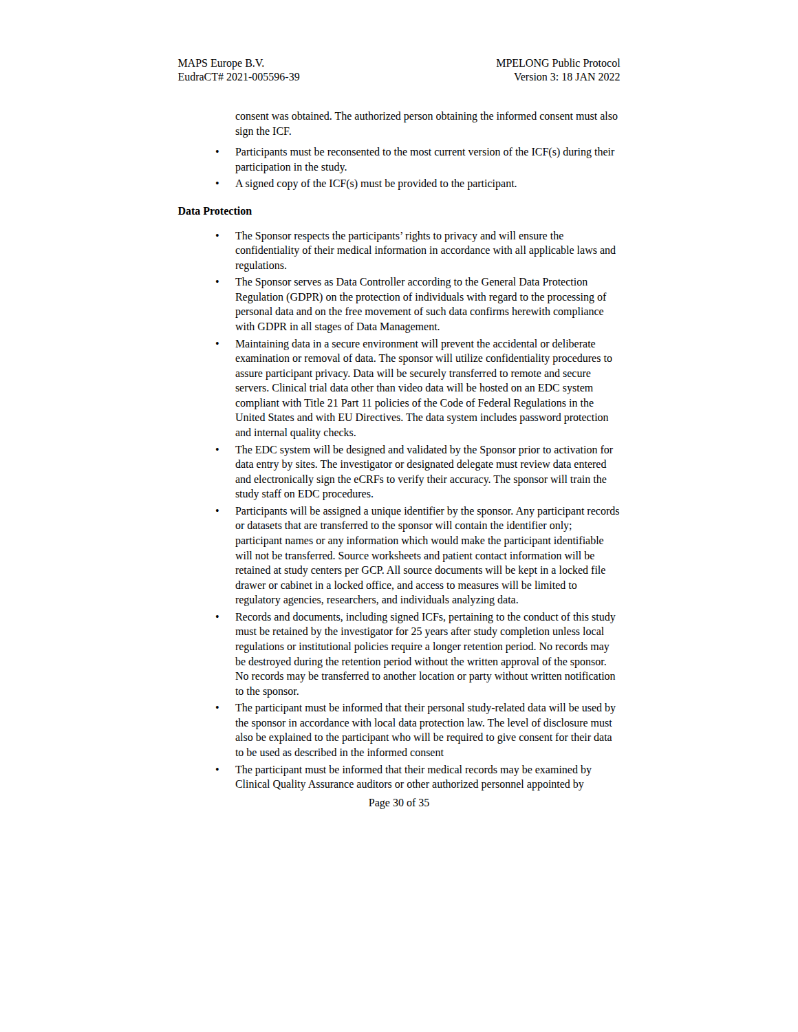| MAPS Europe B.V. | MPELONG Public Protocol |
| EudraCT# 2021-005596-39 | Version 3: 18 JAN 2022 |
consent was obtained. The authorized person obtaining the informed consent must also sign the ICF.
Participants must be reconsented to the most current version of the ICF(s) during their participation in the study.
A signed copy of the ICF(s) must be provided to the participant.
Data Protection
The Sponsor respects the participants’ rights to privacy and will ensure the confidentiality of their medical information in accordance with all applicable laws and regulations.
The Sponsor serves as Data Controller according to the General Data Protection Regulation (GDPR) on the protection of individuals with regard to the processing of personal data and on the free movement of such data confirms herewith compliance with GDPR in all stages of Data Management.
Maintaining data in a secure environment will prevent the accidental or deliberate examination or removal of data. The sponsor will utilize confidentiality procedures to assure participant privacy. Data will be securely transferred to remote and secure servers. Clinical trial data other than video data will be hosted on an EDC system compliant with Title 21 Part 11 policies of the Code of Federal Regulations in the United States and with EU Directives. The data system includes password protection and internal quality checks.
The EDC system will be designed and validated by the Sponsor prior to activation for data entry by sites. The investigator or designated delegate must review data entered and electronically sign the eCRFs to verify their accuracy. The sponsor will train the study staff on EDC procedures.
Participants will be assigned a unique identifier by the sponsor. Any participant records or datasets that are transferred to the sponsor will contain the identifier only; participant names or any information which would make the participant identifiable will not be transferred. Source worksheets and patient contact information will be retained at study centers per GCP. All source documents will be kept in a locked file drawer or cabinet in a locked office, and access to measures will be limited to regulatory agencies, researchers, and individuals analyzing data.
Records and documents, including signed ICFs, pertaining to the conduct of this study must be retained by the investigator for 25 years after study completion unless local regulations or institutional policies require a longer retention period. No records may be destroyed during the retention period without the written approval of the sponsor. No records may be transferred to another location or party without written notification to the sponsor.
The participant must be informed that their personal study-related data will be used by the sponsor in accordance with local data protection law. The level of disclosure must also be explained to the participant who will be required to give consent for their data to be used as described in the informed consent
The participant must be informed that their medical records may be examined by Clinical Quality Assurance auditors or other authorized personnel appointed by
Page 30 of 35